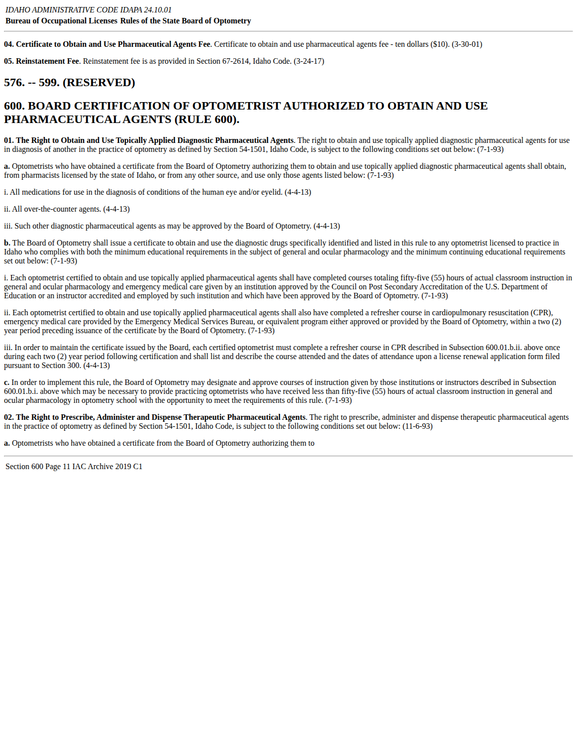| IDAHO ADMINISTRATIVE CODE | IDAPA 24.10.01 |
| Bureau of Occupational Licenses | Rules of the State Board of Optometry |
04. Certificate to Obtain and Use Pharmaceutical Agents Fee. Certificate to obtain and use pharmaceutical agents fee - ten dollars ($10). (3-30-01)
05. Reinstatement Fee. Reinstatement fee is as provided in Section 67-2614, Idaho Code. (3-24-17)
576. -- 599. (RESERVED)
600. BOARD CERTIFICATION OF OPTOMETRIST AUTHORIZED TO OBTAIN AND USE PHARMACEUTICAL AGENTS (RULE 600).
01. The Right to Obtain and Use Topically Applied Diagnostic Pharmaceutical Agents. The right to obtain and use topically applied diagnostic pharmaceutical agents for use in diagnosis of another in the practice of optometry as defined by Section 54-1501, Idaho Code, is subject to the following conditions set out below: (7-1-93)
a. Optometrists who have obtained a certificate from the Board of Optometry authorizing them to obtain and use topically applied diagnostic pharmaceutical agents shall obtain, from pharmacists licensed by the state of Idaho, or from any other source, and use only those agents listed below: (7-1-93)
i. All medications for use in the diagnosis of conditions of the human eye and/or eyelid. (4-4-13)
ii. All over-the-counter agents. (4-4-13)
iii. Such other diagnostic pharmaceutical agents as may be approved by the Board of Optometry. (4-4-13)
b. The Board of Optometry shall issue a certificate to obtain and use the diagnostic drugs specifically identified and listed in this rule to any optometrist licensed to practice in Idaho who complies with both the minimum educational requirements in the subject of general and ocular pharmacology and the minimum continuing educational requirements set out below: (7-1-93)
i. Each optometrist certified to obtain and use topically applied pharmaceutical agents shall have completed courses totaling fifty-five (55) hours of actual classroom instruction in general and ocular pharmacology and emergency medical care given by an institution approved by the Council on Post Secondary Accreditation of the U.S. Department of Education or an instructor accredited and employed by such institution and which have been approved by the Board of Optometry. (7-1-93)
ii. Each optometrist certified to obtain and use topically applied pharmaceutical agents shall also have completed a refresher course in cardiopulmonary resuscitation (CPR), emergency medical care provided by the Emergency Medical Services Bureau, or equivalent program either approved or provided by the Board of Optometry, within a two (2) year period preceding issuance of the certificate by the Board of Optometry. (7-1-93)
iii. In order to maintain the certificate issued by the Board, each certified optometrist must complete a refresher course in CPR described in Subsection 600.01.b.ii. above once during each two (2) year period following certification and shall list and describe the course attended and the dates of attendance upon a license renewal application form filed pursuant to Section 300. (4-4-13)
c. In order to implement this rule, the Board of Optometry may designate and approve courses of instruction given by those institutions or instructors described in Subsection 600.01.b.i. above which may be necessary to provide practicing optometrists who have received less than fifty-five (55) hours of actual classroom instruction in general and ocular pharmacology in optometry school with the opportunity to meet the requirements of this rule. (7-1-93)
02. The Right to Prescribe, Administer and Dispense Therapeutic Pharmaceutical Agents. The right to prescribe, administer and dispense therapeutic pharmaceutical agents in the practice of optometry as defined by Section 54-1501, Idaho Code, is subject to the following conditions set out below: (11-6-93)
a. Optometrists who have obtained a certificate from the Board of Optometry authorizing them to
| Section 600 | Page 11 | IAC Archive 2019 C1 |